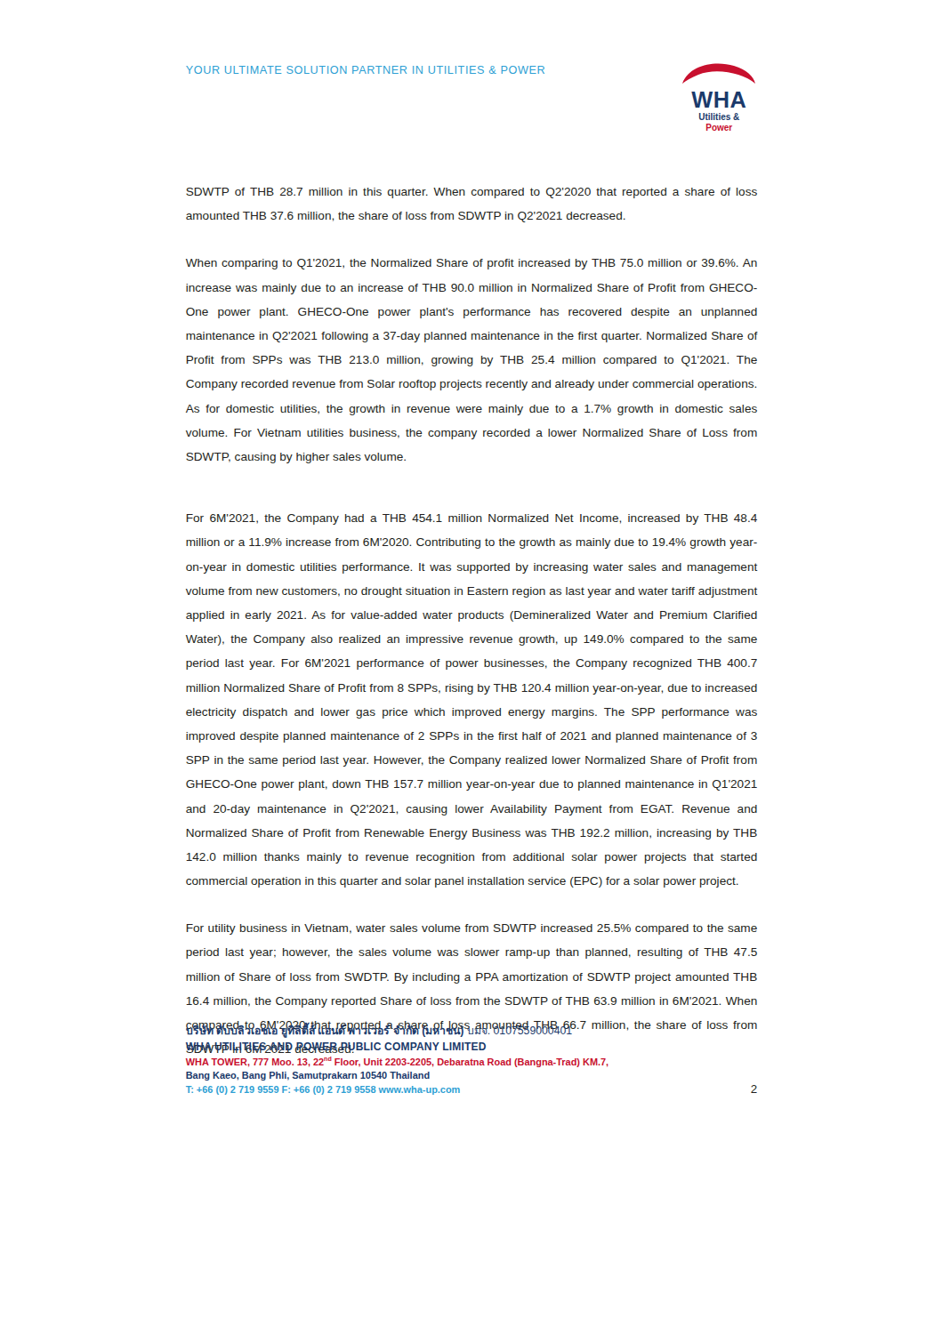YOUR ULTIMATE SOLUTION PARTNER IN UTILITIES & POWER
WHA
Utilities &
Power
SDWTP of THB 28.7 million in this quarter. When compared to Q2'2020 that reported a share of loss amounted THB 37.6 million, the share of loss from SDWTP in Q2'2021 decreased.
When comparing to Q1'2021, the Normalized Share of profit increased by THB 75.0 million or 39.6%. An increase was mainly due to an increase of THB 90.0 million in Normalized Share of Profit from GHECO-One power plant. GHECO-One power plant's performance has recovered despite an unplanned maintenance in Q2'2021 following a 37-day planned maintenance in the first quarter. Normalized Share of Profit from SPPs was THB 213.0 million, growing by THB 25.4 million compared to Q1'2021. The Company recorded revenue from Solar rooftop projects recently and already under commercial operations. As for domestic utilities, the growth in revenue were mainly due to a 1.7% growth in domestic sales volume. For Vietnam utilities business, the company recorded a lower Normalized Share of Loss from SDWTP, causing by higher sales volume.
For 6M'2021, the Company had a THB 454.1 million Normalized Net Income, increased by THB 48.4 million or a 11.9% increase from 6M'2020. Contributing to the growth as mainly due to 19.4% growth year-on-year in domestic utilities performance. It was supported by increasing water sales and management volume from new customers, no drought situation in Eastern region as last year and water tariff adjustment applied in early 2021. As for value-added water products (Demineralized Water and Premium Clarified Water), the Company also realized an impressive revenue growth, up 149.0% compared to the same period last year. For 6M'2021 performance of power businesses, the Company recognized THB 400.7 million Normalized Share of Profit from 8 SPPs, rising by THB 120.4 million year-on-year, due to increased electricity dispatch and lower gas price which improved energy margins. The SPP performance was improved despite planned maintenance of 2 SPPs in the first half of 2021 and planned maintenance of 3 SPP in the same period last year. However, the Company realized lower Normalized Share of Profit from GHECO-One power plant, down THB 157.7 million year-on-year due to planned maintenance in Q1'2021 and 20-day maintenance in Q2'2021, causing lower Availability Payment from EGAT. Revenue and Normalized Share of Profit from Renewable Energy Business was THB 192.2 million, increasing by THB 142.0 million thanks mainly to revenue recognition from additional solar power projects that started commercial operation in this quarter and solar panel installation service (EPC) for a solar power project.
For utility business in Vietnam, water sales volume from SDWTP increased 25.5% compared to the same period last year; however, the sales volume was slower ramp-up than planned, resulting of THB 47.5 million of Share of loss from SWDTP. By including a PPA amortization of SDWTP project amounted THB 16.4 million, the Company reported Share of loss from the SDWTP of THB 63.9 million in 6M'2021. When compared to 6M'2020 that reported a share of loss amounted THB 66.7 million, the share of loss from SDWTP in 6M'2021 decreased.
บริษัท ดับบลิวเอชเอ ยูทิลิตี้ส์ แอนด์ พาวเวอร์ จำกัด (มหาชน) บมจ. 0107559000401
WHA UTILITIES AND POWER PUBLIC COMPANY LIMITED
WHA TOWER, 777 Moo. 13, 22nd Floor, Unit 2203-2205, Debaratna Road (Bangna-Trad) KM.7,
Bang Kaeo, Bang Phli, Samutprakarn 10540 Thailand
T: +66 (0) 2 719 9559 F: +66 (0) 2 719 9558 www.wha-up.com
2